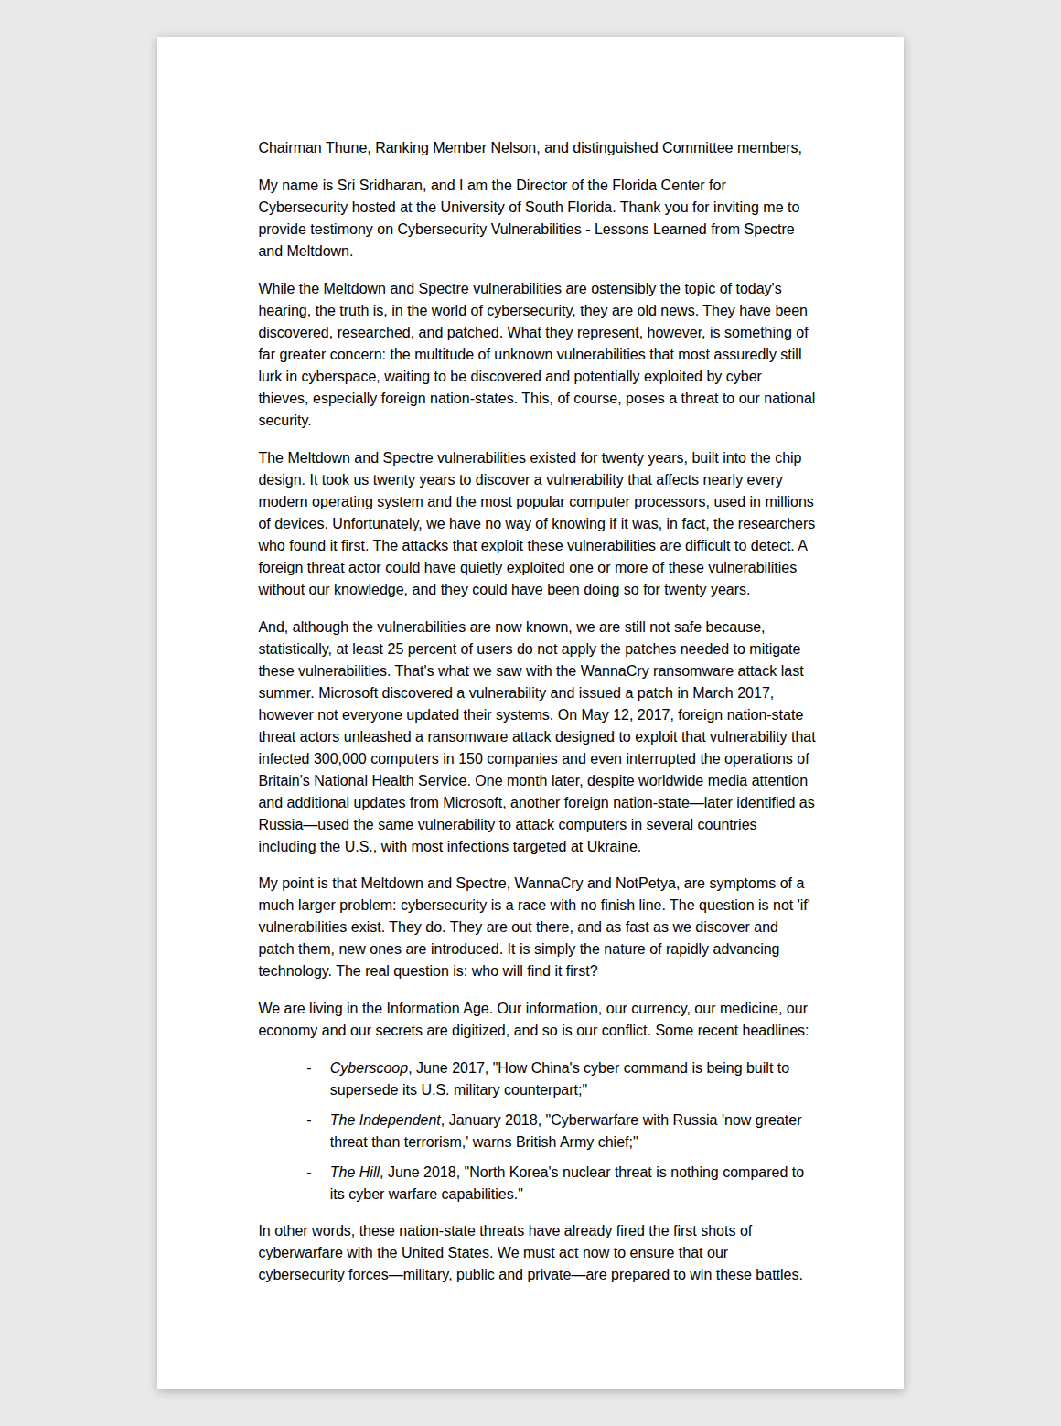Chairman Thune, Ranking Member Nelson, and distinguished Committee members,
My name is Sri Sridharan, and I am the Director of the Florida Center for Cybersecurity hosted at the University of South Florida. Thank you for inviting me to provide testimony on Cybersecurity Vulnerabilities - Lessons Learned from Spectre and Meltdown.
While the Meltdown and Spectre vulnerabilities are ostensibly the topic of today's hearing, the truth is, in the world of cybersecurity, they are old news. They have been discovered, researched, and patched. What they represent, however, is something of far greater concern: the multitude of unknown vulnerabilities that most assuredly still lurk in cyberspace, waiting to be discovered and potentially exploited by cyber thieves, especially foreign nation-states. This, of course, poses a threat to our national security.
The Meltdown and Spectre vulnerabilities existed for twenty years, built into the chip design. It took us twenty years to discover a vulnerability that affects nearly every modern operating system and the most popular computer processors, used in millions of devices. Unfortunately, we have no way of knowing if it was, in fact, the researchers who found it first. The attacks that exploit these vulnerabilities are difficult to detect. A foreign threat actor could have quietly exploited one or more of these vulnerabilities without our knowledge, and they could have been doing so for twenty years.
And, although the vulnerabilities are now known, we are still not safe because, statistically, at least 25 percent of users do not apply the patches needed to mitigate these vulnerabilities. That's what we saw with the WannaCry ransomware attack last summer. Microsoft discovered a vulnerability and issued a patch in March 2017, however not everyone updated their systems. On May 12, 2017, foreign nation-state threat actors unleashed a ransomware attack designed to exploit that vulnerability that infected 300,000 computers in 150 companies and even interrupted the operations of Britain's National Health Service. One month later, despite worldwide media attention and additional updates from Microsoft, another foreign nation-state—later identified as Russia—used the same vulnerability to attack computers in several countries including the U.S., with most infections targeted at Ukraine.
My point is that Meltdown and Spectre, WannaCry and NotPetya, are symptoms of a much larger problem: cybersecurity is a race with no finish line. The question is not 'if' vulnerabilities exist. They do. They are out there, and as fast as we discover and patch them, new ones are introduced. It is simply the nature of rapidly advancing technology. The real question is: who will find it first?
We are living in the Information Age. Our information, our currency, our medicine, our economy and our secrets are digitized, and so is our conflict. Some recent headlines:
Cyberscoop, June 2017, "How China's cyber command is being built to supersede its U.S. military counterpart;"
The Independent, January 2018, "Cyberwarfare with Russia 'now greater threat than terrorism,' warns British Army chief;"
The Hill, June 2018, "North Korea's nuclear threat is nothing compared to its cyber warfare capabilities."
In other words, these nation-state threats have already fired the first shots of cyberwarfare with the United States. We must act now to ensure that our cybersecurity forces—military, public and private—are prepared to win these battles.